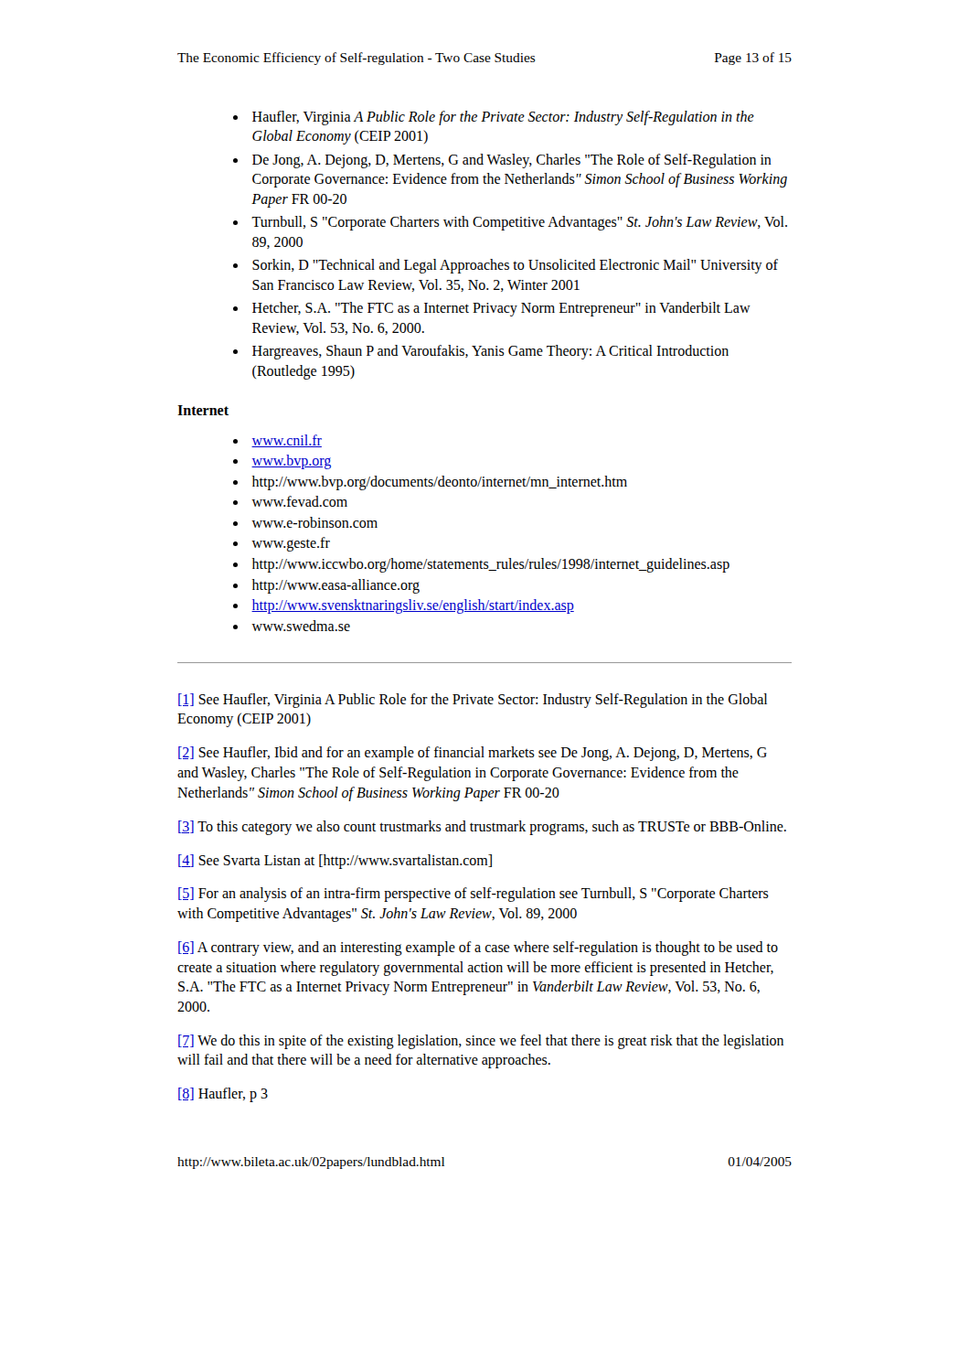The Economic Efficiency of Self-regulation - Two Case Studies
Page 13 of 15
Haufler, Virginia A Public Role for the Private Sector: Industry Self-Regulation in the Global Economy (CEIP 2001)
De Jong, A. Dejong, D, Mertens, G and Wasley, Charles "The Role of Self-Regulation in Corporate Governance: Evidence from the Netherlands" Simon School of Business Working Paper FR 00-20
Turnbull, S "Corporate Charters with Competitive Advantages" St. John's Law Review, Vol. 89, 2000
Sorkin, D "Technical and Legal Approaches to Unsolicited Electronic Mail" University of San Francisco Law Review, Vol. 35, No. 2, Winter 2001
Hetcher, S.A. "The FTC as a Internet Privacy Norm Entrepreneur" in Vanderbilt Law Review, Vol. 53, No. 6, 2000.
Hargreaves, Shaun P and Varoufakis, Yanis Game Theory: A Critical Introduction (Routledge 1995)
Internet
www.cnil.fr
www.bvp.org
http://www.bvp.org/documents/deonto/internet/mn_internet.htm
www.fevad.com
www.e-robinson.com
www.geste.fr
http://www.iccwbo.org/home/statements_rules/rules/1998/internet_guidelines.asp
http://www.easa-alliance.org
http://www.svensktnaringsliv.se/english/start/index.asp
www.swedma.se
[1] See Haufler, Virginia A Public Role for the Private Sector: Industry Self-Regulation in the Global Economy (CEIP 2001)
[2] See Haufler, Ibid and for an example of financial markets see De Jong, A. Dejong, D, Mertens, G and Wasley, Charles "The Role of Self-Regulation in Corporate Governance: Evidence from the Netherlands" Simon School of Business Working Paper FR 00-20
[3] To this category we also count trustmarks and trustmark programs, such as TRUSTe or BBB-Online.
[4] See Svarta Listan at [http://www.svartalistan.com]
[5] For an analysis of an intra-firm perspective of self-regulation see Turnbull, S "Corporate Charters with Competitive Advantages" St. John's Law Review, Vol. 89, 2000
[6] A contrary view, and an interesting example of a case where self-regulation is thought to be used to create a situation where regulatory governmental action will be more efficient is presented in Hetcher, S.A. "The FTC as a Internet Privacy Norm Entrepreneur" in Vanderbilt Law Review, Vol. 53, No. 6, 2000.
[7] We do this in spite of the existing legislation, since we feel that there is great risk that the legislation will fail and that there will be a need for alternative approaches.
[8] Haufler, p 3
http://www.bileta.ac.uk/02papers/lundblad.html
01/04/2005